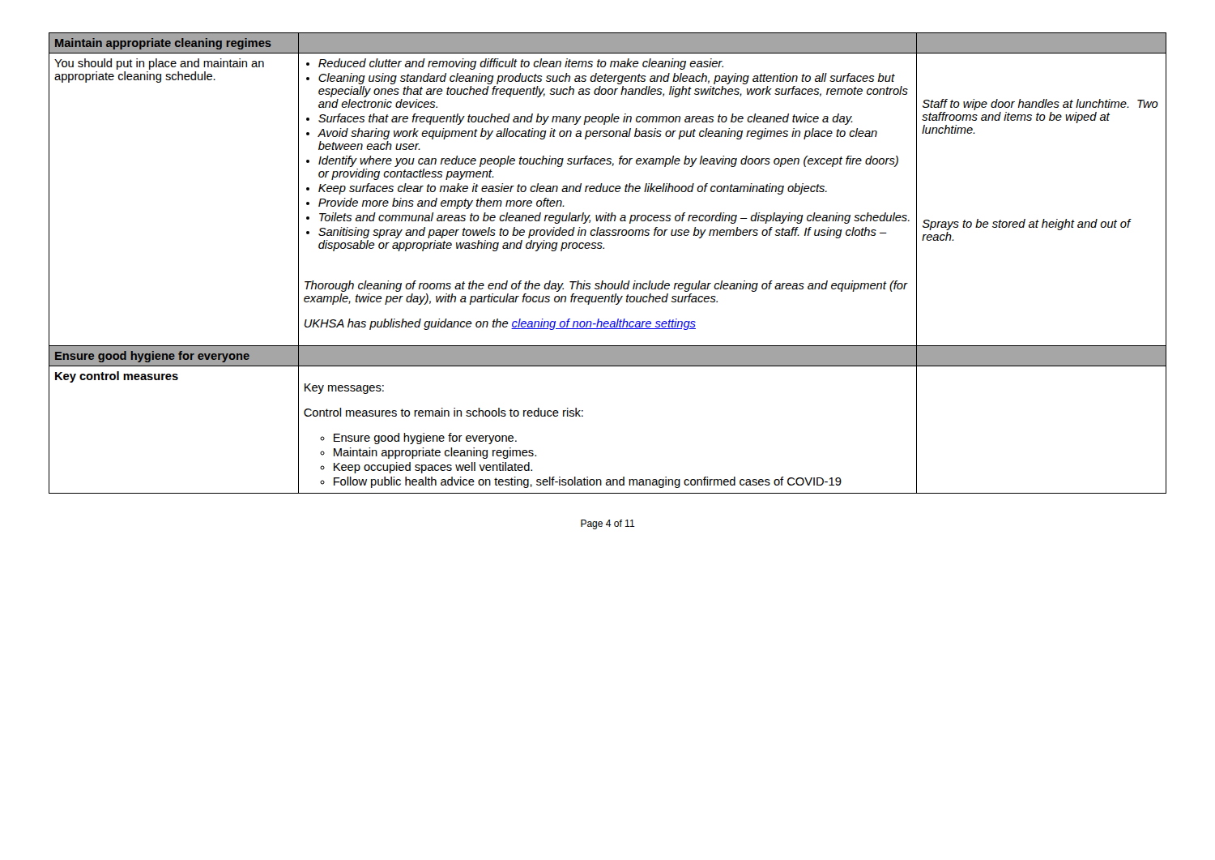| Maintain appropriate cleaning regimes | | |
| You should put in place and maintain an appropriate cleaning schedule. | Reduced clutter and removing difficult to clean items to make cleaning easier. Cleaning using standard cleaning products such as detergents and bleach, paying attention to all surfaces but especially ones that are touched frequently, such as door handles, light switches, work surfaces, remote controls and electronic devices. Surfaces that are frequently touched and by many people in common areas to be cleaned twice a day. Avoid sharing work equipment by allocating it on a personal basis or put cleaning regimes in place to clean between each user. Identify where you can reduce people touching surfaces, for example by leaving doors open (except fire doors) or providing contactless payment. Keep surfaces clear to make it easier to clean and reduce the likelihood of contaminating objects. Provide more bins and empty them more often. Toilets and communal areas to be cleaned regularly, with a process of recording – displaying cleaning schedules. Sanitising spray and paper towels to be provided in classrooms for use by members of staff. If using cloths – disposable or appropriate washing and drying process. Thorough cleaning of rooms at the end of the day. This should include regular cleaning of areas and equipment (for example, twice per day), with a particular focus on frequently touched surfaces. UKHSA has published guidance on the cleaning of non-healthcare settings | Staff to wipe door handles at lunchtime. Two staffrooms and items to be wiped at lunchtime. Sprays to be stored at height and out of reach. |
| Ensure good hygiene for everyone | | |
| Key control measures | Key messages: Control measures to remain in schools to reduce risk: Ensure good hygiene for everyone. Maintain appropriate cleaning regimes. Keep occupied spaces well ventilated. Follow public health advice on testing, self-isolation and managing confirmed cases of COVID-19 | |
Page 4 of 11